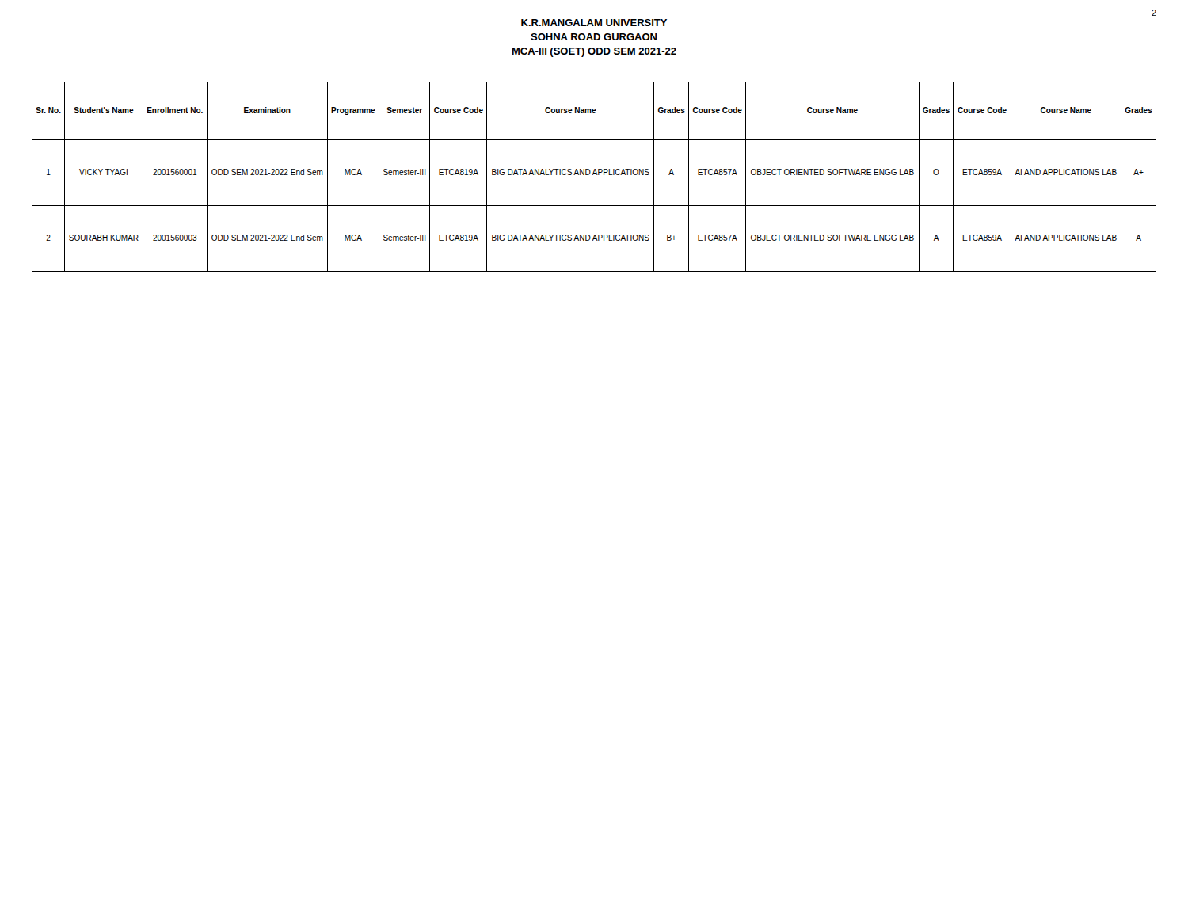2
K.R.MANGALAM UNIVERSITY
SOHNA ROAD GURGAON
MCA-III (SOET) ODD SEM 2021-22
| Sr. No. | Student's Name | Enrollment No. | Examination | Programme | Semester | Course Code | Course Name | Grades | Course Code | Course Name | Grades | Course Code | Course Name | Grades |
| --- | --- | --- | --- | --- | --- | --- | --- | --- | --- | --- | --- | --- | --- | --- |
| 1 | VICKY TYAGI | 2001560001 | ODD SEM 2021-2022 End Sem | MCA | Semester-III | ETCA819A | BIG DATA ANALYTICS AND APPLICATIONS | A | ETCA857A | OBJECT ORIENTED SOFTWARE ENGG LAB | O | ETCA859A | AI AND APPLICATIONS LAB | A+ |
| 2 | SOURABH KUMAR | 2001560003 | ODD SEM 2021-2022 End Sem | MCA | Semester-III | ETCA819A | BIG DATA ANALYTICS AND APPLICATIONS | B+ | ETCA857A | OBJECT ORIENTED SOFTWARE ENGG LAB | A | ETCA859A | AI AND APPLICATIONS LAB | A |